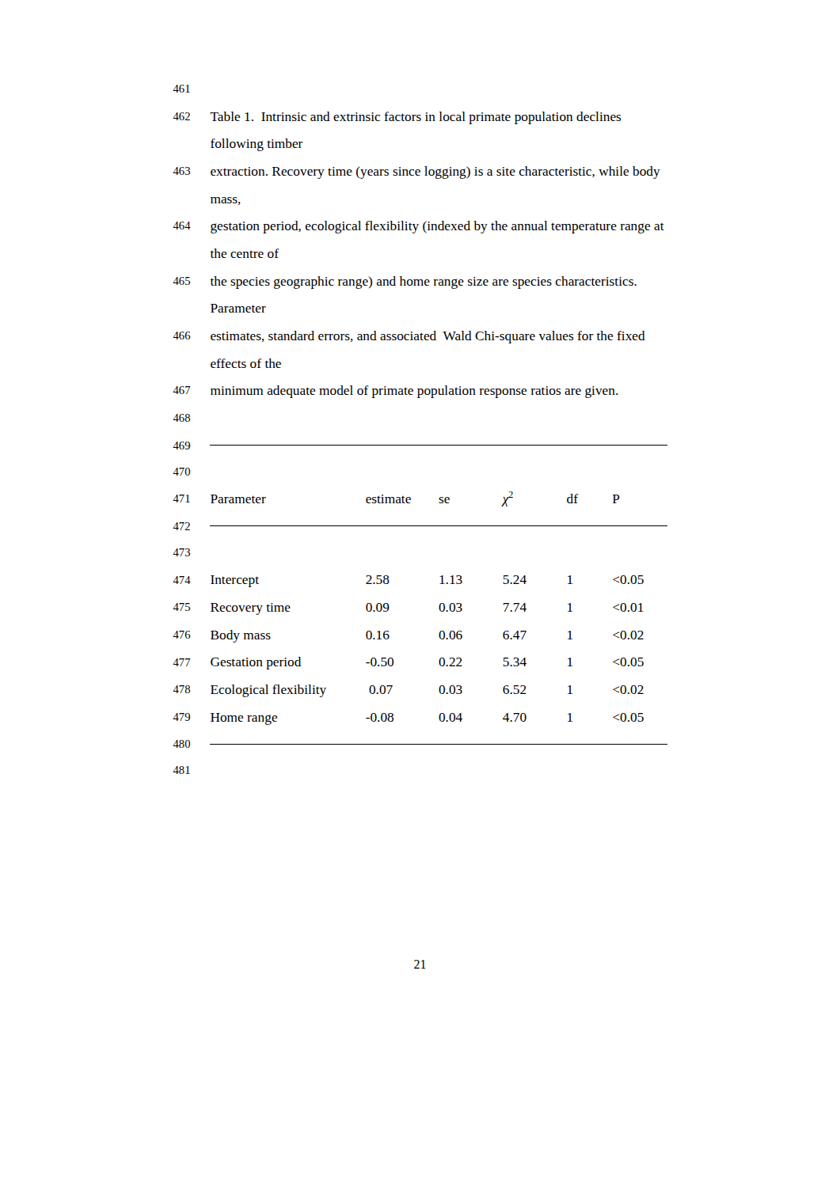461
462
Table 1. Intrinsic and extrinsic factors in local primate population declines following timber
463
extraction. Recovery time (years since logging) is a site characteristic, while body mass,
464
gestation period, ecological flexibility (indexed by the annual temperature range at the centre of
465
the species geographic range) and home range size are species characteristics. Parameter
466
estimates, standard errors, and associated Wald Chi-square values for the fixed effects of the
467
minimum adequate model of primate population response ratios are given.
468
469
470
471
Parameter
estimate
se
χ2
df
P
472
473
474
Intercept
2.58
1.13
5.24
1
<0.05
475
Recovery time
0.09
0.03
7.74
1
<0.01
476
Body mass
0.16
0.06
6.47
1
<0.02
477
Gestation period
-0.50
0.22
5.34
1
<0.05
478
Ecological flexibility
0.07
0.03
6.52
1
<0.02
479
Home range
-0.08
0.04
4.70
1
<0.05
480
481
21